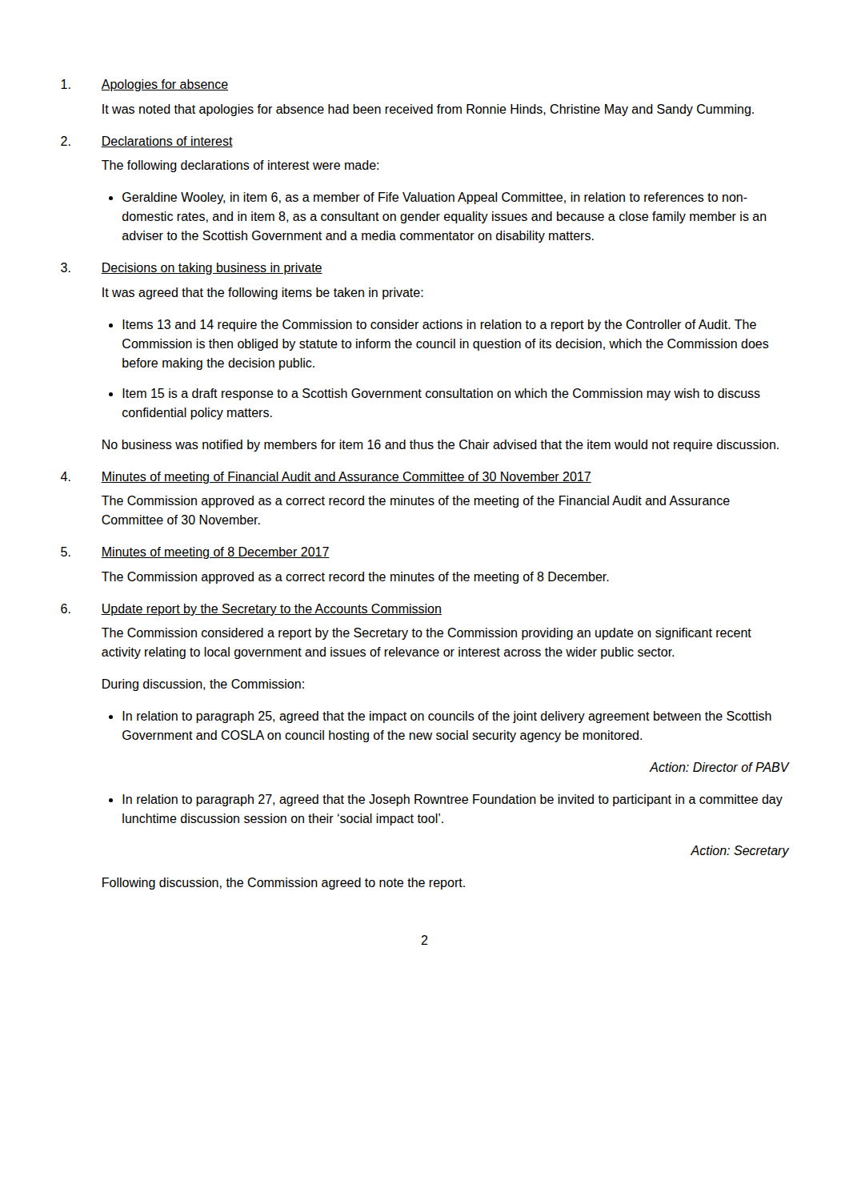1. Apologies for absence
It was noted that apologies for absence had been received from Ronnie Hinds, Christine May and Sandy Cumming.
2. Declarations of interest
The following declarations of interest were made:
Geraldine Wooley, in item 6, as a member of Fife Valuation Appeal Committee, in relation to references to non-domestic rates, and in item 8, as a consultant on gender equality issues and because a close family member is an adviser to the Scottish Government and a media commentator on disability matters.
3. Decisions on taking business in private
It was agreed that the following items be taken in private:
Items 13 and 14 require the Commission to consider actions in relation to a report by the Controller of Audit. The Commission is then obliged by statute to inform the council in question of its decision, which the Commission does before making the decision public.
Item 15 is a draft response to a Scottish Government consultation on which the Commission may wish to discuss confidential policy matters.
No business was notified by members for item 16 and thus the Chair advised that the item would not require discussion.
4. Minutes of meeting of Financial Audit and Assurance Committee of 30 November 2017
The Commission approved as a correct record the minutes of the meeting of the Financial Audit and Assurance Committee of 30 November.
5. Minutes of meeting of 8 December 2017
The Commission approved as a correct record the minutes of the meeting of 8 December.
6. Update report by the Secretary to the Accounts Commission
The Commission considered a report by the Secretary to the Commission providing an update on significant recent activity relating to local government and issues of relevance or interest across the wider public sector.
During discussion, the Commission:
In relation to paragraph 25, agreed that the impact on councils of the joint delivery agreement between the Scottish Government and COSLA on council hosting of the new social security agency be monitored.
Action: Director of PABV
In relation to paragraph 27, agreed that the Joseph Rowntree Foundation be invited to participant in a committee day lunchtime discussion session on their ‘social impact tool’.
Action: Secretary
Following discussion, the Commission agreed to note the report.
2